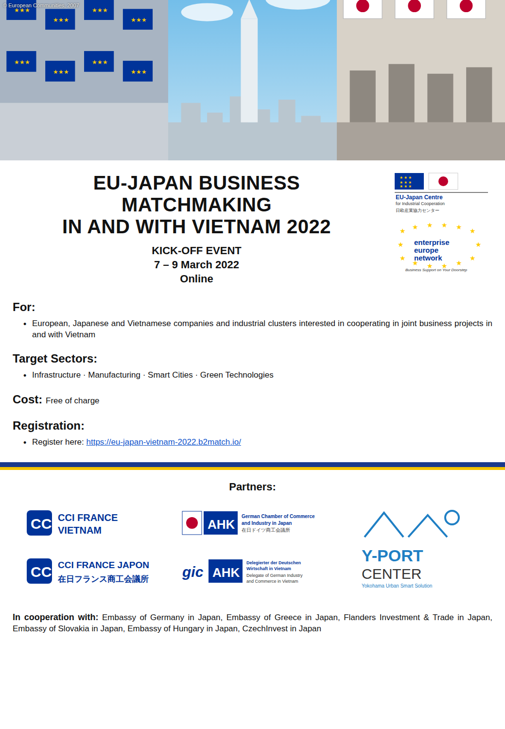© European Communities, 2007
EU-JAPAN BUSINESS
MATCHMAKING
IN AND WITH VIETNAM 2022
KICK-OFF EVENT
7 – 9 March 2022
Online
For:
European, Japanese and Vietnamese companies and industrial clusters interested in cooperating in joint business projects in and with Vietnam
Target Sectors:
Infrastructure · Manufacturing · Smart Cities · Green Technologies
Cost: Free of charge
Registration:
Register here: https://eu-japan-vietnam-2022.b2match.io/
Partners:
In cooperation with: Embassy of Germany in Japan, Embassy of Greece in Japan, Flanders Investment & Trade in Japan, Embassy of Slovakia in Japan, Embassy of Hungary in Japan, CzechInvest in Japan